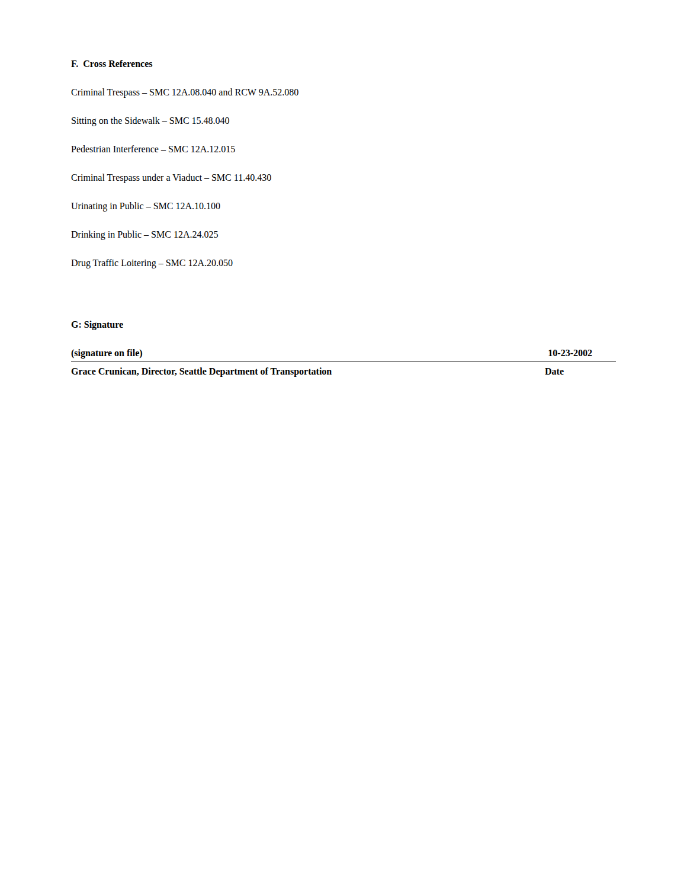F. Cross References
Criminal Trespass – SMC 12A.08.040 and RCW 9A.52.080
Sitting on the Sidewalk – SMC 15.48.040
Pedestrian Interference – SMC 12A.12.015
Criminal Trespass under a Viaduct – SMC 11.40.430
Urinating in Public – SMC 12A.10.100
Drinking in Public – SMC 12A.24.025
Drug Traffic Loitering – SMC 12A.20.050
G: Signature
(signature on file) 10-23-2002
Grace Crunican, Director, Seattle Department of Transportation Date